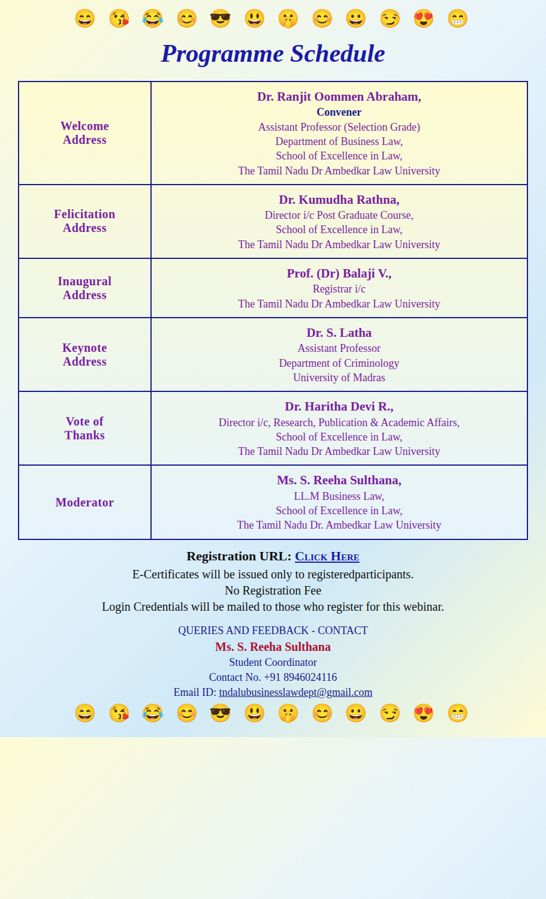😄 😘 😂 😊 😎 😃 🤫 😊 😀 😏 😍 😁
Programme Schedule
| Welcome Address | Dr. Ranjit Oommen Abraham, Convener Assistant Professor (Selection Grade) Department of Business Law, School of Excellence in Law, The Tamil Nadu Dr Ambedkar Law University |
| Felicitation Address | Dr. Kumudha Rathna, Director i/c Post Graduate Course, School of Excellence in Law, The Tamil Nadu Dr Ambedkar Law University |
| Inaugural Address | Prof. (Dr) Balaji V., Registrar i/c The Tamil Nadu Dr Ambedkar Law University |
| Keynote Address | Dr. S. Latha Assistant Professor Department of Criminology University of Madras |
| Vote of Thanks | Dr. Haritha Devi R., Director i/c, Research, Publication & Academic Affairs, School of Excellence in Law, The Tamil Nadu Dr Ambedkar Law University |
| Moderator | Ms. S. Reeha Sulthana, LL.M Business Law, School of Excellence in Law, The Tamil Nadu Dr. Ambedkar Law University |
Registration URL: Click Here
E-Certificates will be issued only to registeredparticipants.
No Registration Fee
Login Credentials will be mailed to those who register for this webinar.
QUERIES AND FEEDBACK - CONTACT
Ms. S. Reeha Sulthana
Student Coordinator
Contact No. +91 8946024116
Email ID: tndalubusinesslawdept@gmail.com
😄 😘 😂 😊 😎 😃 🤫 😊 😀 😏 😍 😁